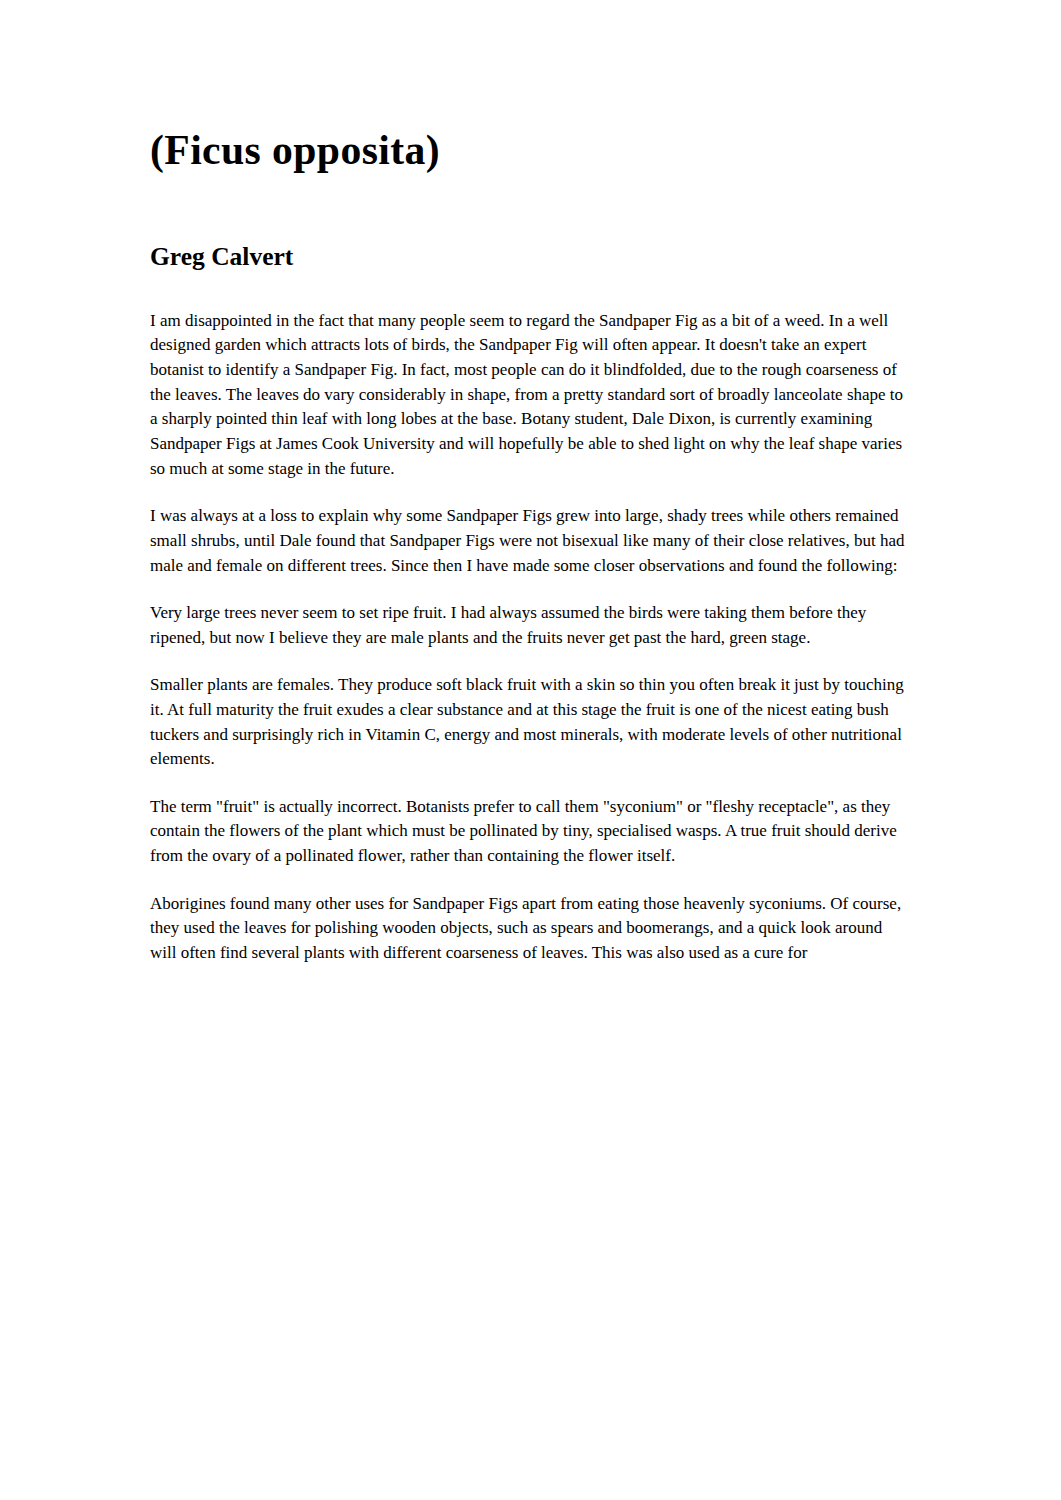(Ficus opposita)
Greg Calvert
I am disappointed in the fact that many people seem to regard the Sandpaper Fig as a bit of a weed. In a well designed garden which attracts lots of birds, the Sandpaper Fig will often appear. It doesn't take an expert botanist to identify a Sandpaper Fig. In fact, most people can do it blindfolded, due to the rough coarseness of the leaves. The leaves do vary considerably in shape, from a pretty standard sort of broadly lanceolate shape to a sharply pointed thin leaf with long lobes at the base. Botany student, Dale Dixon, is currently examining Sandpaper Figs at James Cook University and will hopefully be able to shed light on why the leaf shape varies so much at some stage in the future.
I was always at a loss to explain why some Sandpaper Figs grew into large, shady trees while others remained small shrubs, until Dale found that Sandpaper Figs were not bisexual like many of their close relatives, but had male and female on different trees. Since then I have made some closer observations and found the following:
Very large trees never seem to set ripe fruit. I had always assumed the birds were taking them before they ripened, but now I believe they are male plants and the fruits never get past the hard, green stage.
Smaller plants are females. They produce soft black fruit with a skin so thin you often break it just by touching it. At full maturity the fruit exudes a clear substance and at this stage the fruit is one of the nicest eating bush tuckers and surprisingly rich in Vitamin C, energy and most minerals, with moderate levels of other nutritional elements.
The term "fruit" is actually incorrect. Botanists prefer to call them "syconium" or "fleshy receptacle", as they contain the flowers of the plant which must be pollinated by tiny, specialised wasps. A true fruit should derive from the ovary of a pollinated flower, rather than containing the flower itself.
Aborigines found many other uses for Sandpaper Figs apart from eating those heavenly syconiums. Of course, they used the leaves for polishing wooden objects, such as spears and boomerangs, and a quick look around will often find several plants with different coarseness of leaves. This was also used as a cure for